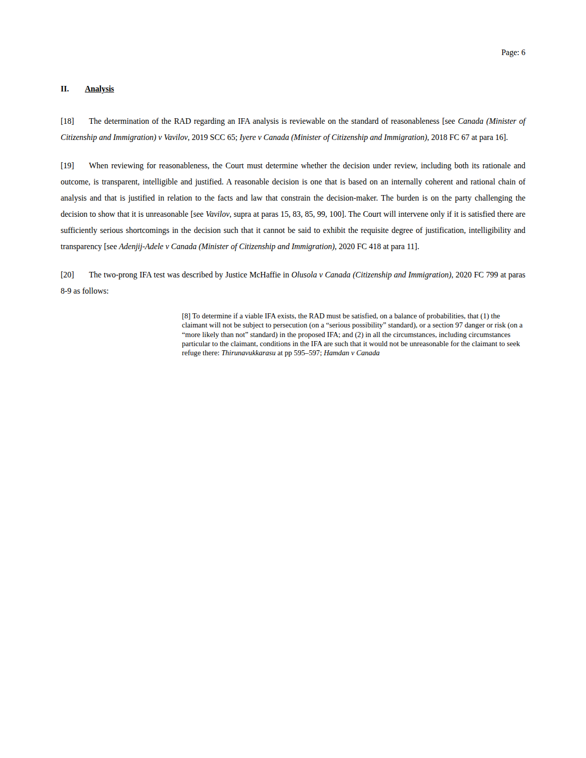Page: 6
II. Analysis
[18] The determination of the RAD regarding an IFA analysis is reviewable on the standard of reasonableness [see Canada (Minister of Citizenship and Immigration) v Vavilov, 2019 SCC 65; Iyere v Canada (Minister of Citizenship and Immigration), 2018 FC 67 at para 16].
[19] When reviewing for reasonableness, the Court must determine whether the decision under review, including both its rationale and outcome, is transparent, intelligible and justified. A reasonable decision is one that is based on an internally coherent and rational chain of analysis and that is justified in relation to the facts and law that constrain the decision-maker. The burden is on the party challenging the decision to show that it is unreasonable [see Vavilov, supra at paras 15, 83, 85, 99, 100]. The Court will intervene only if it is satisfied there are sufficiently serious shortcomings in the decision such that it cannot be said to exhibit the requisite degree of justification, intelligibility and transparency [see Adenjij-Adele v Canada (Minister of Citizenship and Immigration), 2020 FC 418 at para 11].
[20] The two-prong IFA test was described by Justice McHaffie in Olusola v Canada (Citizenship and Immigration), 2020 FC 799 at paras 8-9 as follows:
[8] To determine if a viable IFA exists, the RAD must be satisfied, on a balance of probabilities, that (1) the claimant will not be subject to persecution (on a “serious possibility” standard), or a section 97 danger or risk (on a “more likely than not” standard) in the proposed IFA; and (2) in all the circumstances, including circumstances particular to the claimant, conditions in the IFA are such that it would not be unreasonable for the claimant to seek refuge there: Thirunavukkarasu at pp 595–597; Hamdan v Canada